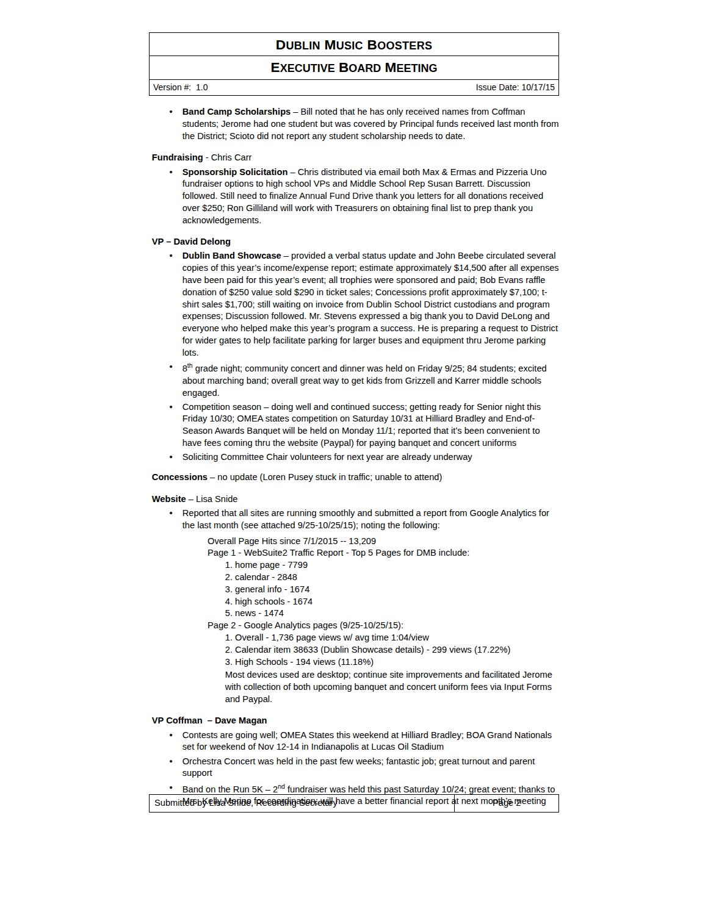DUBLIN MUSIC BOOSTERS
EXECUTIVE BOARD MEETING
Version #: 1.0 Issue Date: 10/17/15
Band Camp Scholarships – Bill noted that he has only received names from Coffman students; Jerome had one student but was covered by Principal funds received last month from the District; Scioto did not report any student scholarship needs to date.
Fundraising - Chris Carr
Sponsorship Solicitation – Chris distributed via email both Max & Ermas and Pizzeria Uno fundraiser options to high school VPs and Middle School Rep Susan Barrett. Discussion followed. Still need to finalize Annual Fund Drive thank you letters for all donations received over $250; Ron Gilliland will work with Treasurers on obtaining final list to prep thank you acknowledgements.
VP – David Delong
Dublin Band Showcase – provided a verbal status update and John Beebe circulated several copies of this year’s income/expense report; estimate approximately $14,500 after all expenses have been paid for this year’s event; all trophies were sponsored and paid; Bob Evans raffle donation of $250 value sold $290 in ticket sales; Concessions profit approximately $7,100; t-shirt sales $1,700; still waiting on invoice from Dublin School District custodians and program expenses; Discussion followed. Mr. Stevens expressed a big thank you to David DeLong and everyone who helped make this year’s program a success. He is preparing a request to District for wider gates to help facilitate parking for larger buses and equipment thru Jerome parking lots.
8th grade night; community concert and dinner was held on Friday 9/25; 84 students; excited about marching band; overall great way to get kids from Grizzell and Karrer middle schools engaged.
Competition season – doing well and continued success; getting ready for Senior night this Friday 10/30; OMEA states competition on Saturday 10/31 at Hilliard Bradley and End-of-Season Awards Banquet will be held on Monday 11/1; reported that it’s been convenient to have fees coming thru the website (Paypal) for paying banquet and concert uniforms
Soliciting Committee Chair volunteers for next year are already underway
Concessions – no update (Loren Pusey stuck in traffic; unable to attend)
Website – Lisa Snide
Reported that all sites are running smoothly and submitted a report from Google Analytics for the last month (see attached 9/25-10/25/15); noting the following:
Overall Page Hits since 7/1/2015 -- 13,209
Page 1 - WebSuite2 Traffic Report - Top 5 Pages for DMB include:
1. home page - 7799
2. calendar - 2848
3. general info - 1674
4. high schools - 1674
5. news - 1474
Page 2 - Google Analytics pages (9/25-10/25/15):
1. Overall - 1,736 page views w/ avg time 1:04/view
2. Calendar item 38633 (Dublin Showcase details) - 299 views (17.22%)
3. High Schools - 194 views (11.18%)
Most devices used are desktop; continue site improvements and facilitated Jerome with collection of both upcoming banquet and concert uniform fees via Input Forms and Paypal.
VP Coffman – Dave Magan
Contests are going well; OMEA States this weekend at Hilliard Bradley; BOA Grand Nationals set for weekend of Nov 12-14 in Indianapolis at Lucas Oil Stadium
Orchestra Concert was held in the past few weeks; fantastic job; great turnout and parent support
Band on the Run 5K – 2nd fundraiser was held this past Saturday 10/24; great event; thanks to Mrs. Kelly Merino for coordination; will have a better financial report at next month’s meeting
Submitted by Lisa Snide, Recording Secretary
Page 2